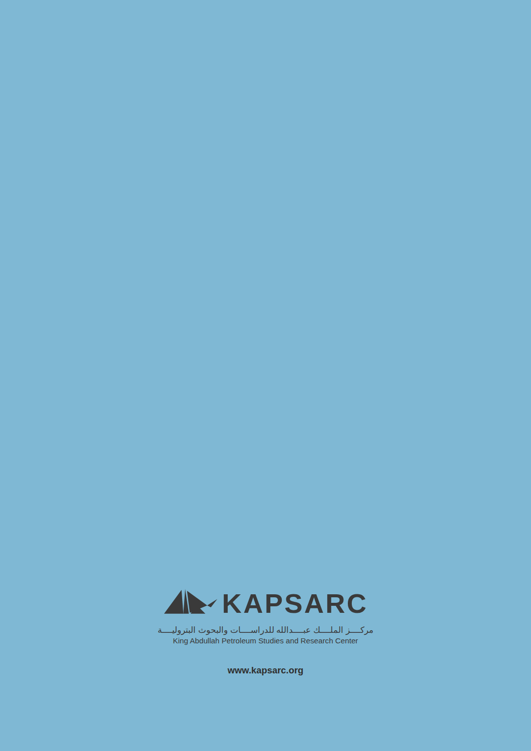KAPSARC
مركــــز الملــــك عبــــدالله للدراســــات والبحوث البتروليــــة
King Abdullah Petroleum Studies and Research Center
www.kapsarc.org